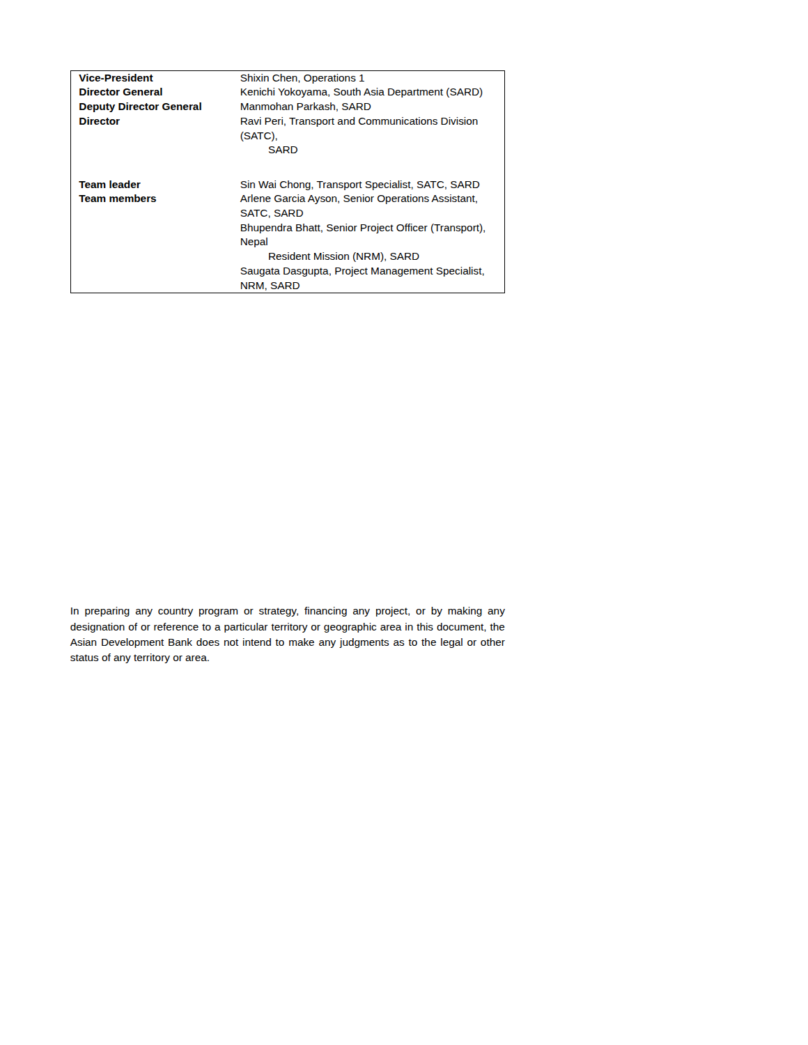| Vice-President | Shixin Chen, Operations 1 |
| Director General | Kenichi Yokoyama, South Asia Department (SARD) |
| Deputy Director General | Manmohan Parkash, SARD |
| Director | Ravi Peri, Transport and Communications Division (SATC), SARD |
| Team leader | Sin Wai Chong, Transport Specialist, SATC, SARD |
| Team members | Arlene Garcia Ayson, Senior Operations Assistant, SATC, SARD |
| | Bhupendra Bhatt, Senior Project Officer (Transport), Nepal Resident Mission (NRM), SARD |
| | Saugata Dasgupta, Project Management Specialist, NRM, SARD |
In preparing any country program or strategy, financing any project, or by making any designation of or reference to a particular territory or geographic area in this document, the Asian Development Bank does not intend to make any judgments as to the legal or other status of any territory or area.